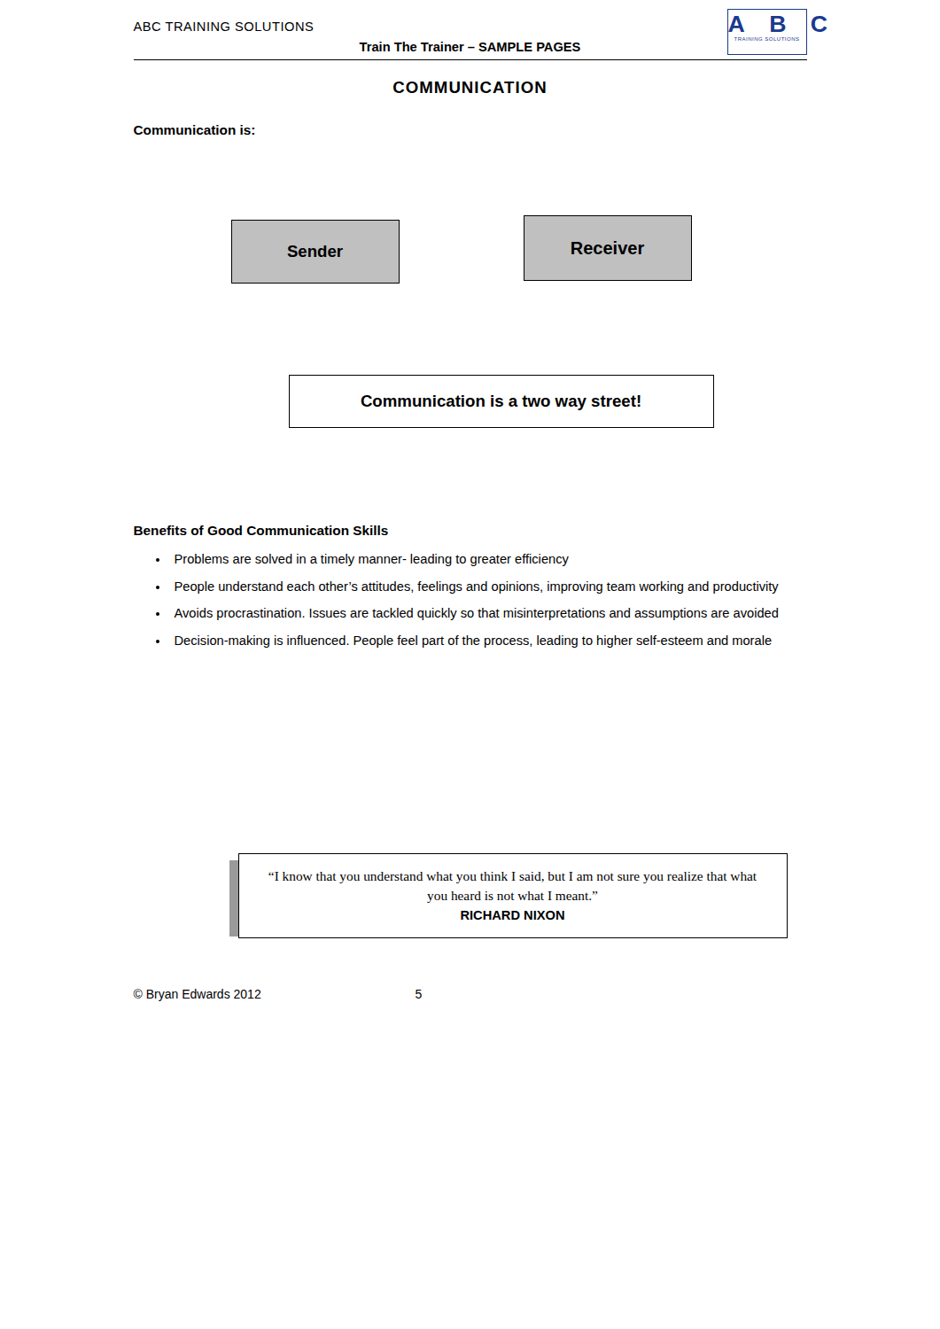ABC TRAINING SOLUTIONS
Train The Trainer – SAMPLE PAGES
A B C TRAINING SOLUTIONS
COMMUNICATION
Communication is:
Sender
Receiver
Communication is a two way street!
Benefits of Good Communication Skills
Problems are solved in a timely manner- leading to greater efficiency
People understand each other’s attitudes, feelings and opinions, improving team working and productivity
Avoids procrastination. Issues are tackled quickly so that misinterpretations and assumptions are avoided
Decision-making is influenced. People feel part of the process, leading to higher self-esteem and morale
“I know that you understand what you think I said, but I am not sure you realize that what you heard is not what I meant.”
RICHARD NIXON
© Bryan Edwards 2012 5